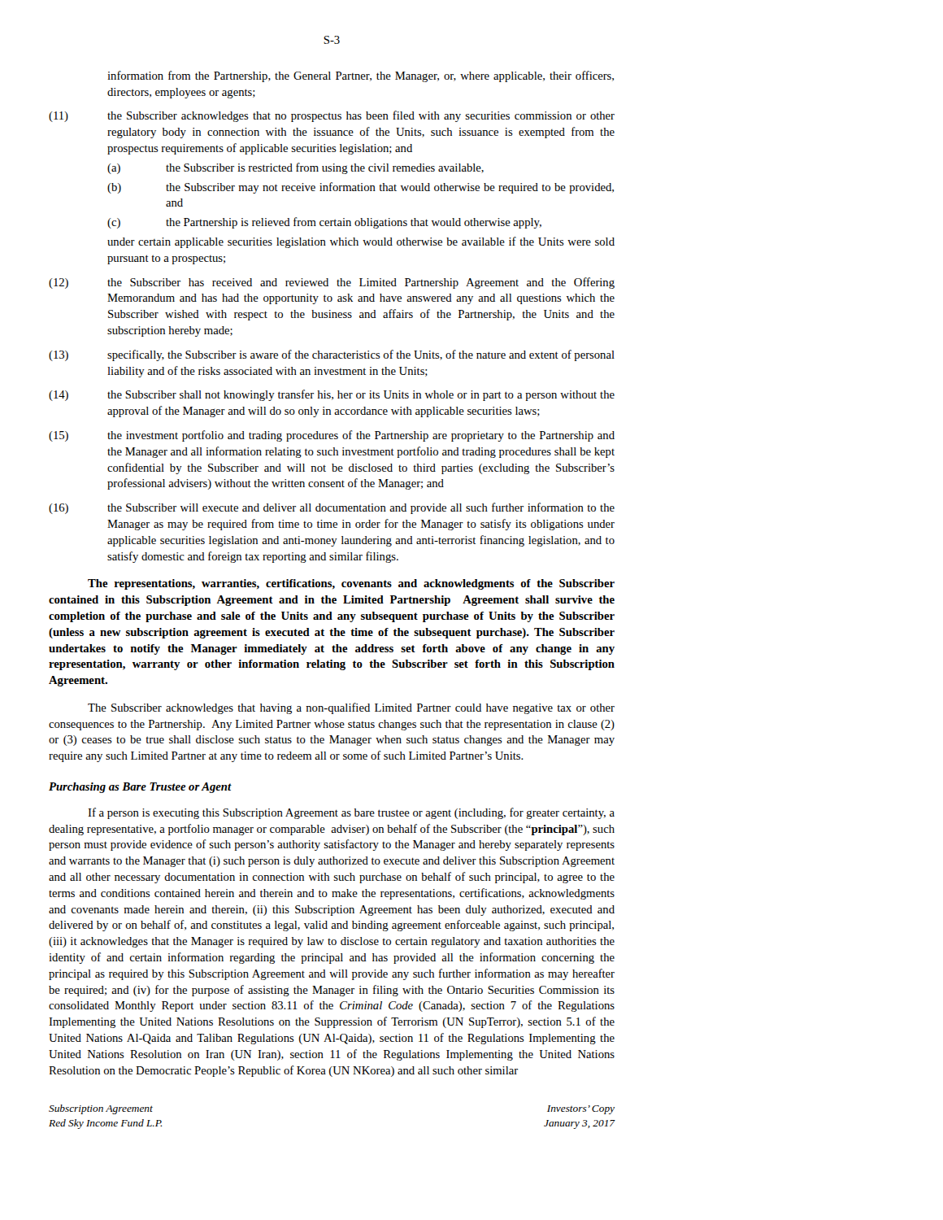S-3
information from the Partnership, the General Partner, the Manager, or, where applicable, their officers, directors, employees or agents;
(11)
the Subscriber acknowledges that no prospectus has been filed with any securities commission or other regulatory body in connection with the issuance of the Units, such issuance is exempted from the prospectus requirements of applicable securities legislation; and
(a)
the Subscriber is restricted from using the civil remedies available,
(b)
the Subscriber may not receive information that would otherwise be required to be provided, and
(c)
the Partnership is relieved from certain obligations that would otherwise apply,
under certain applicable securities legislation which would otherwise be available if the Units were sold pursuant to a prospectus;
(12)
the Subscriber has received and reviewed the Limited Partnership Agreement and the Offering Memorandum and has had the opportunity to ask and have answered any and all questions which the Subscriber wished with respect to the business and affairs of the Partnership, the Units and the subscription hereby made;
(13)
specifically, the Subscriber is aware of the characteristics of the Units, of the nature and extent of personal liability and of the risks associated with an investment in the Units;
(14)
the Subscriber shall not knowingly transfer his, her or its Units in whole or in part to a person without the approval of the Manager and will do so only in accordance with applicable securities laws;
(15)
the investment portfolio and trading procedures of the Partnership are proprietary to the Partnership and the Manager and all information relating to such investment portfolio and trading procedures shall be kept confidential by the Subscriber and will not be disclosed to third parties (excluding the Subscriber’s professional advisers) without the written consent of the Manager; and
(16)
the Subscriber will execute and deliver all documentation and provide all such further information to the Manager as may be required from time to time in order for the Manager to satisfy its obligations under applicable securities legislation and anti-money laundering and anti-terrorist financing legislation, and to satisfy domestic and foreign tax reporting and similar filings.
The representations, warranties, certifications, covenants and acknowledgments of the Subscriber contained in this Subscription Agreement and in the Limited Partnership Agreement shall survive the completion of the purchase and sale of the Units and any subsequent purchase of Units by the Subscriber (unless a new subscription agreement is executed at the time of the subsequent purchase). The Subscriber undertakes to notify the Manager immediately at the address set forth above of any change in any representation, warranty or other information relating to the Subscriber set forth in this Subscription Agreement.
The Subscriber acknowledges that having a non-qualified Limited Partner could have negative tax or other consequences to the Partnership. Any Limited Partner whose status changes such that the representation in clause (2) or (3) ceases to be true shall disclose such status to the Manager when such status changes and the Manager may require any such Limited Partner at any time to redeem all or some of such Limited Partner’s Units.
Purchasing as Bare Trustee or Agent
If a person is executing this Subscription Agreement as bare trustee or agent (including, for greater certainty, a dealing representative, a portfolio manager or comparable adviser) on behalf of the Subscriber (the “principal”), such person must provide evidence of such person’s authority satisfactory to the Manager and hereby separately represents and warrants to the Manager that (i) such person is duly authorized to execute and deliver this Subscription Agreement and all other necessary documentation in connection with such purchase on behalf of such principal, to agree to the terms and conditions contained herein and therein and to make the representations, certifications, acknowledgments and covenants made herein and therein, (ii) this Subscription Agreement has been duly authorized, executed and delivered by or on behalf of, and constitutes a legal, valid and binding agreement enforceable against, such principal, (iii) it acknowledges that the Manager is required by law to disclose to certain regulatory and taxation authorities the identity of and certain information regarding the principal and has provided all the information concerning the principal as required by this Subscription Agreement and will provide any such further information as may hereafter be required; and (iv) for the purpose of assisting the Manager in filing with the Ontario Securities Commission its consolidated Monthly Report under section 83.11 of the Criminal Code (Canada), section 7 of the Regulations Implementing the United Nations Resolutions on the Suppression of Terrorism (UN SupTerror), section 5.1 of the United Nations Al-Qaida and Taliban Regulations (UN Al-Qaida), section 11 of the Regulations Implementing the United Nations Resolution on Iran (UN Iran), section 11 of the Regulations Implementing the United Nations Resolution on the Democratic People’s Republic of Korea (UN NKorea) and all such other similar
Subscription Agreement
Red Sky Income Fund L.P.
Investors’ Copy
January 3, 2017